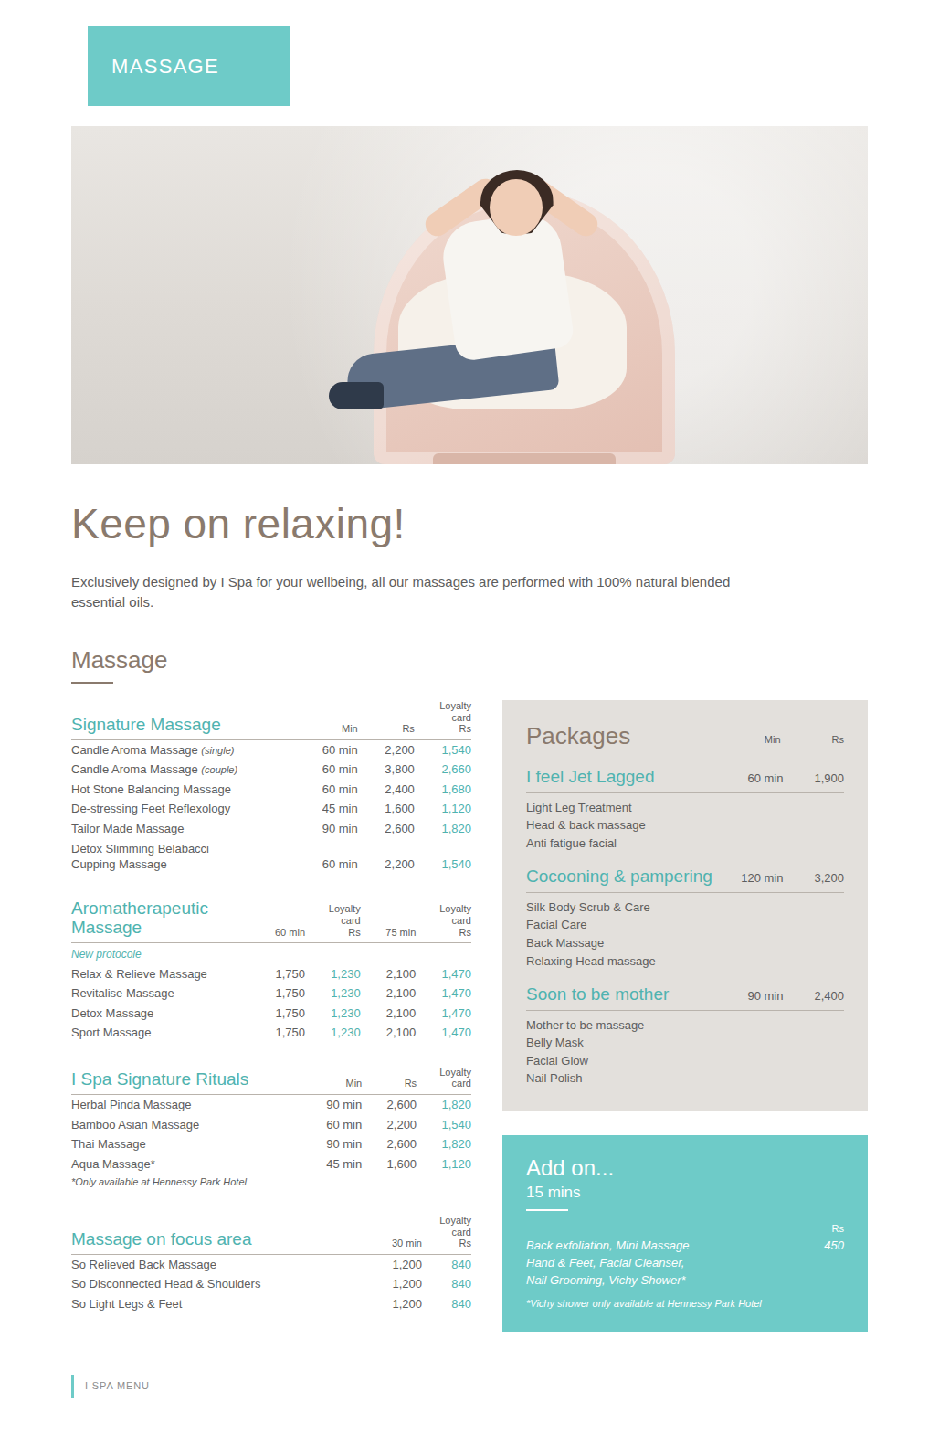MASSAGE
Keep on relaxing!
Exclusively designed by I Spa for your wellbeing, all our massages are performed with 100% natural blended essential oils.
Massage
| Signature Massage | Min | Rs | Loyalty card Rs |
| --- | --- | --- | --- |
| Candle Aroma Massage (single) | 60 min | 2,200 | 1,540 |
| Candle Aroma Massage (couple) | 60 min | 3,800 | 2,660 |
| Hot Stone Balancing Massage | 60 min | 2,400 | 1,680 |
| De-stressing Feet Reflexology | 45 min | 1,600 | 1,120 |
| Tailor Made Massage | 90 min | 2,600 | 1,820 |
| Detox Slimming Belabacci Cupping Massage | 60 min | 2,200 | 1,540 |
| Aromatherapeutic Massage | 60 min | Loyalty card Rs | 75 min | Loyalty card Rs |
| --- | --- | --- | --- | --- |
| New protocole |
| Relax & Relieve Massage | 1,750 | 1,230 | 2,100 | 1,470 |
| Revitalise Massage | 1,750 | 1,230 | 2,100 | 1,470 |
| Detox Massage | 1,750 | 1,230 | 2,100 | 1,470 |
| Sport Massage | 1,750 | 1,230 | 2,100 | 1,470 |
| I Spa Signature Rituals | Min | Rs | Loyalty card |
| --- | --- | --- | --- |
| Herbal Pinda Massage | 90 min | 2,600 | 1,820 |
| Bamboo Asian Massage | 60 min | 2,200 | 1,540 |
| Thai Massage | 90 min | 2,600 | 1,820 |
| Aqua Massage* | 45 min | 1,600 | 1,120 |
| *Only available at Hennessy Park Hotel |
| Massage on focus area | 30 min | Loyalty card Rs |
| --- | --- | --- |
| So Relieved Back Massage | 1,200 | 840 |
| So Disconnected Head & Shoulders | 1,200 | 840 |
| So Light Legs & Feet | 1,200 | 840 |
Packages
Min Rs
I feel Jet Lagged 60 min 1,900
Light Leg Treatment
Head & back massage
Anti fatigue facial
Cocooning & pampering 120 min 3,200
Silk Body Scrub & Care
Facial Care
Back Massage
Relaxing Head massage
Soon to be mother 90 min 2,400
Mother to be massage
Belly Mask
Facial Glow
Nail Polish
Add on...
15 mins
Rs
Back exfoliation, Mini Massage
Hand & Feet, Facial Cleanser,
Nail Grooming, Vichy Shower*
450
*Vichy shower only available at Hennessy Park Hotel
I SPA MENU